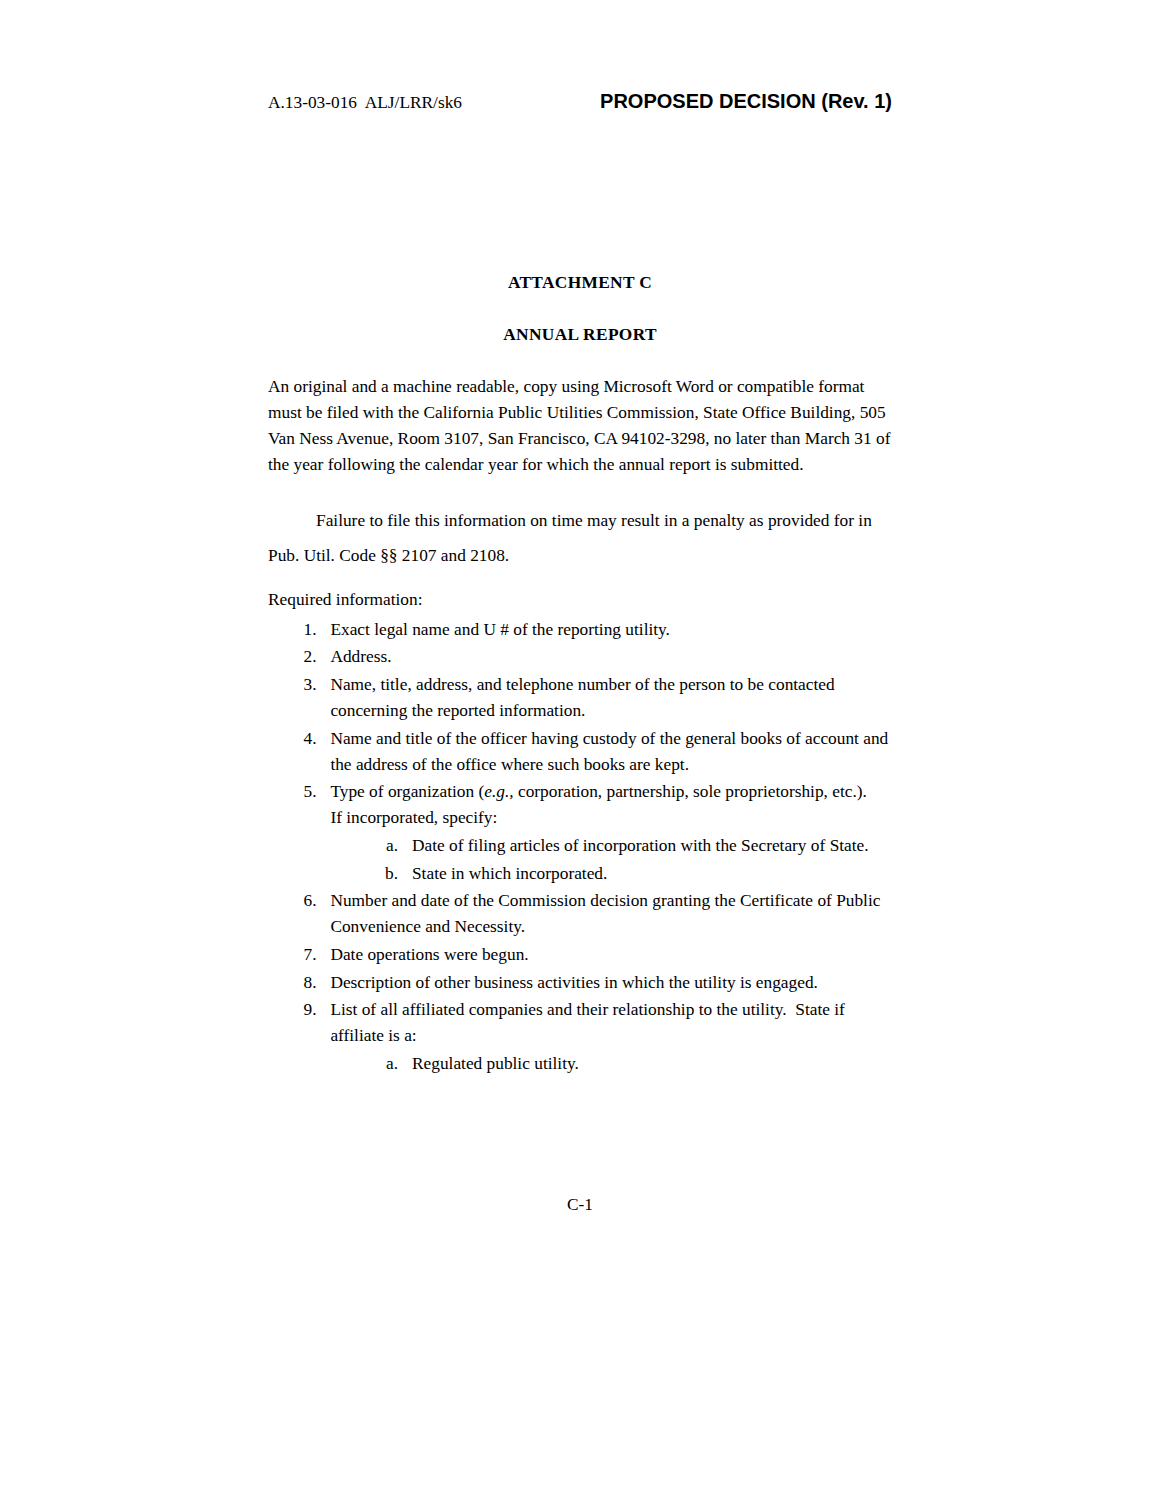A.13-03-016 ALJ/LRR/sk6
PROPOSED DECISION (Rev. 1)
ATTACHMENT C
ANNUAL REPORT
An original and a machine readable, copy using Microsoft Word or compatible format must be filed with the California Public Utilities Commission, State Office Building, 505 Van Ness Avenue, Room 3107, San Francisco, CA 94102-3298, no later than March 31 of the year following the calendar year for which the annual report is submitted.
Failure to file this information on time may result in a penalty as provided for in Pub. Util. Code §§ 2107 and 2108.
Required information:
Exact legal name and U # of the reporting utility.
Address.
Name, title, address, and telephone number of the person to be contacted concerning the reported information.
Name and title of the officer having custody of the general books of account and the address of the office where such books are kept.
Type of organization (e.g., corporation, partnership, sole proprietorship, etc.).
If incorporated, specify:
Date of filing articles of incorporation with the Secretary of State.
State in which incorporated.
Number and date of the Commission decision granting the Certificate of Public Convenience and Necessity.
Date operations were begun.
Description of other business activities in which the utility is engaged.
List of all affiliated companies and their relationship to the utility. State if affiliate is a:
Regulated public utility.
C-1